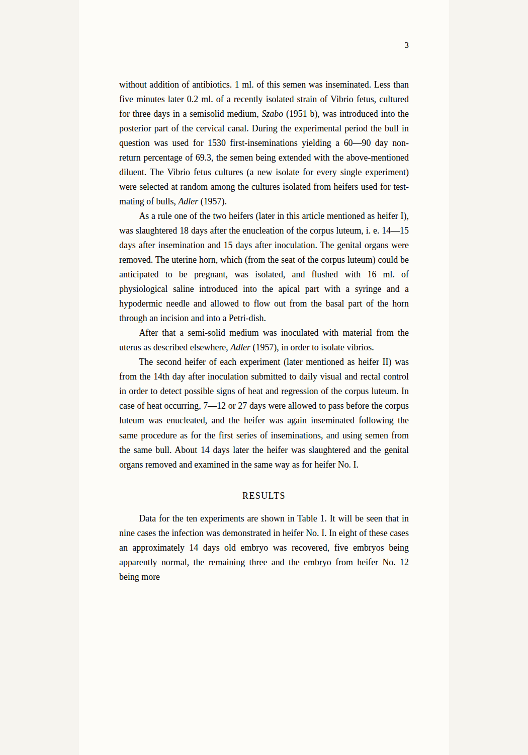3
without addition of antibiotics. 1 ml. of this semen was inseminated. Less than five minutes later 0.2 ml. of a recently isolated strain of Vibrio fetus, cultured for three days in a semisolid medium, Szabo (1951 b), was introduced into the posterior part of the cervical canal. During the experimental period the bull in question was used for 1530 first-inseminations yielding a 60—90 day non-return percentage of 69.3, the semen being extended with the above-mentioned diluent. The Vibrio fetus cultures (a new isolate for every single experiment) were selected at random among the cultures isolated from heifers used for test-mating of bulls, Adler (1957).
As a rule one of the two heifers (later in this article mentioned as heifer I), was slaughtered 18 days after the enucleation of the corpus luteum, i. e. 14—15 days after insemination and 15 days after inoculation. The genital organs were removed. The uterine horn, which (from the seat of the corpus luteum) could be anticipated to be pregnant, was isolated, and flushed with 16 ml. of physiological saline introduced into the apical part with a syringe and a hypodermic needle and allowed to flow out from the basal part of the horn through an incision and into a Petri-dish.
After that a semi-solid medium was inoculated with material from the uterus as described elsewhere, Adler (1957), in order to isolate vibrios.
The second heifer of each experiment (later mentioned as heifer II) was from the 14th day after inoculation submitted to daily visual and rectal control in order to detect possible signs of heat and regression of the corpus luteum. In case of heat occurring, 7—12 or 27 days were allowed to pass before the corpus luteum was enucleated, and the heifer was again inseminated following the same procedure as for the first series of inseminations, and using semen from the same bull. About 14 days later the heifer was slaughtered and the genital organs removed and examined in the same way as for heifer No. I.
RESULTS
Data for the ten experiments are shown in Table 1. It will be seen that in nine cases the infection was demonstrated in heifer No. I. In eight of these cases an approximately 14 days old embryo was recovered, five embryos being apparently normal, the remaining three and the embryo from heifer No. 12 being more